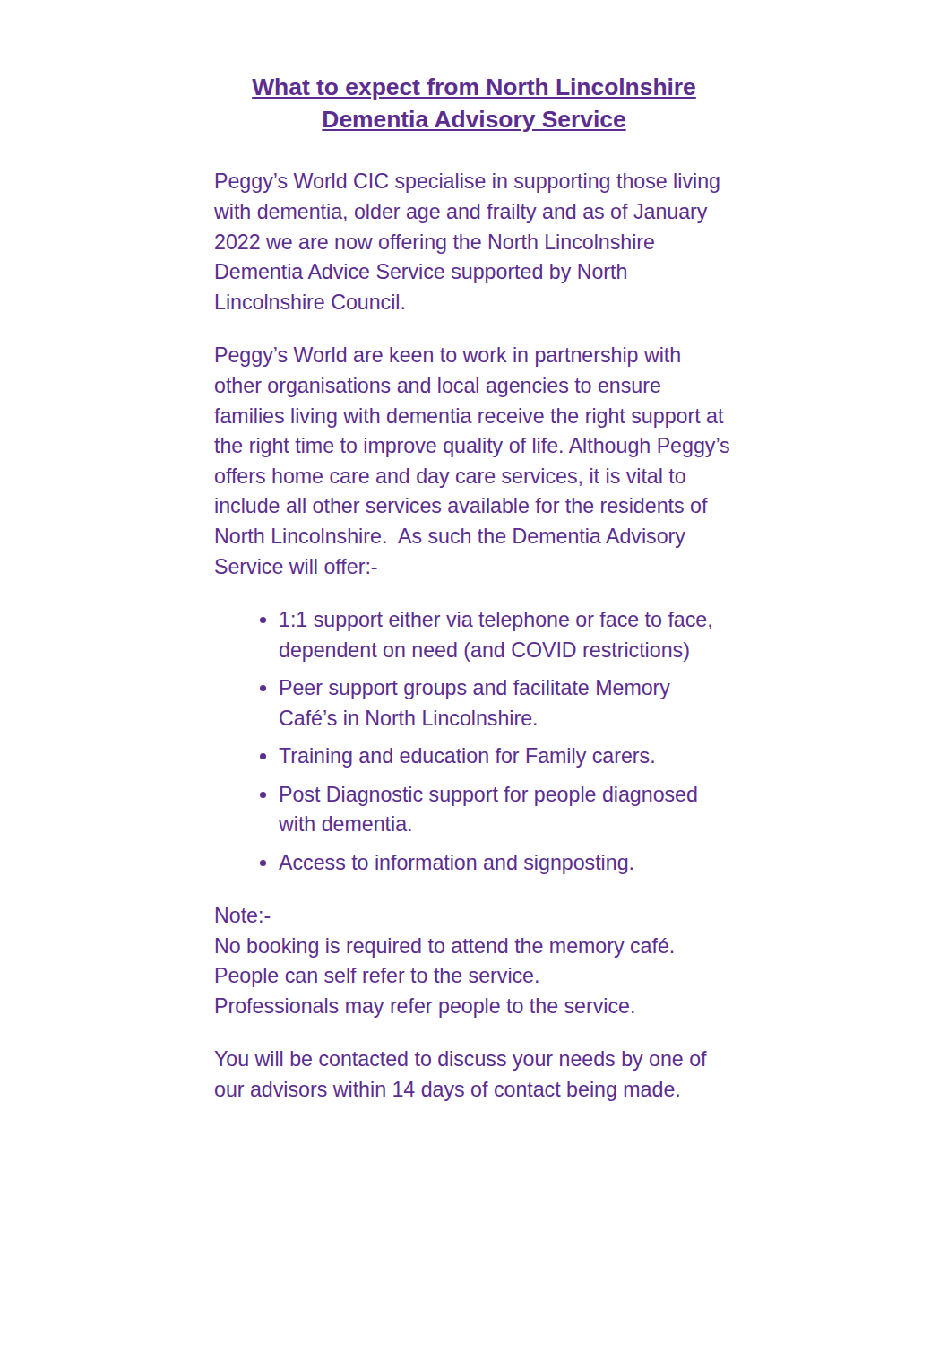What to expect from North Lincolnshire
Dementia Advisory Service
Peggy’s World CIC specialise in supporting those living with dementia, older age and frailty and as of January 2022 we are now offering the North Lincolnshire Dementia Advice Service supported by North Lincolnshire Council.
Peggy’s World are keen to work in partnership with other organisations and local agencies to ensure families living with dementia receive the right support at the right time to improve quality of life. Although Peggy’s offers home care and day care services, it is vital to include all other services available for the residents of North Lincolnshire. As such the Dementia Advisory Service will offer:-
1:1 support either via telephone or face to face, dependent on need (and COVID restrictions)
Peer support groups and facilitate Memory Café’s in North Lincolnshire.
Training and education for Family carers.
Post Diagnostic support for people diagnosed with dementia.
Access to information and signposting.
Note:-
No booking is required to attend the memory café.
People can self refer to the service.
Professionals may refer people to the service.
You will be contacted to discuss your needs by one of our advisors within 14 days of contact being made.